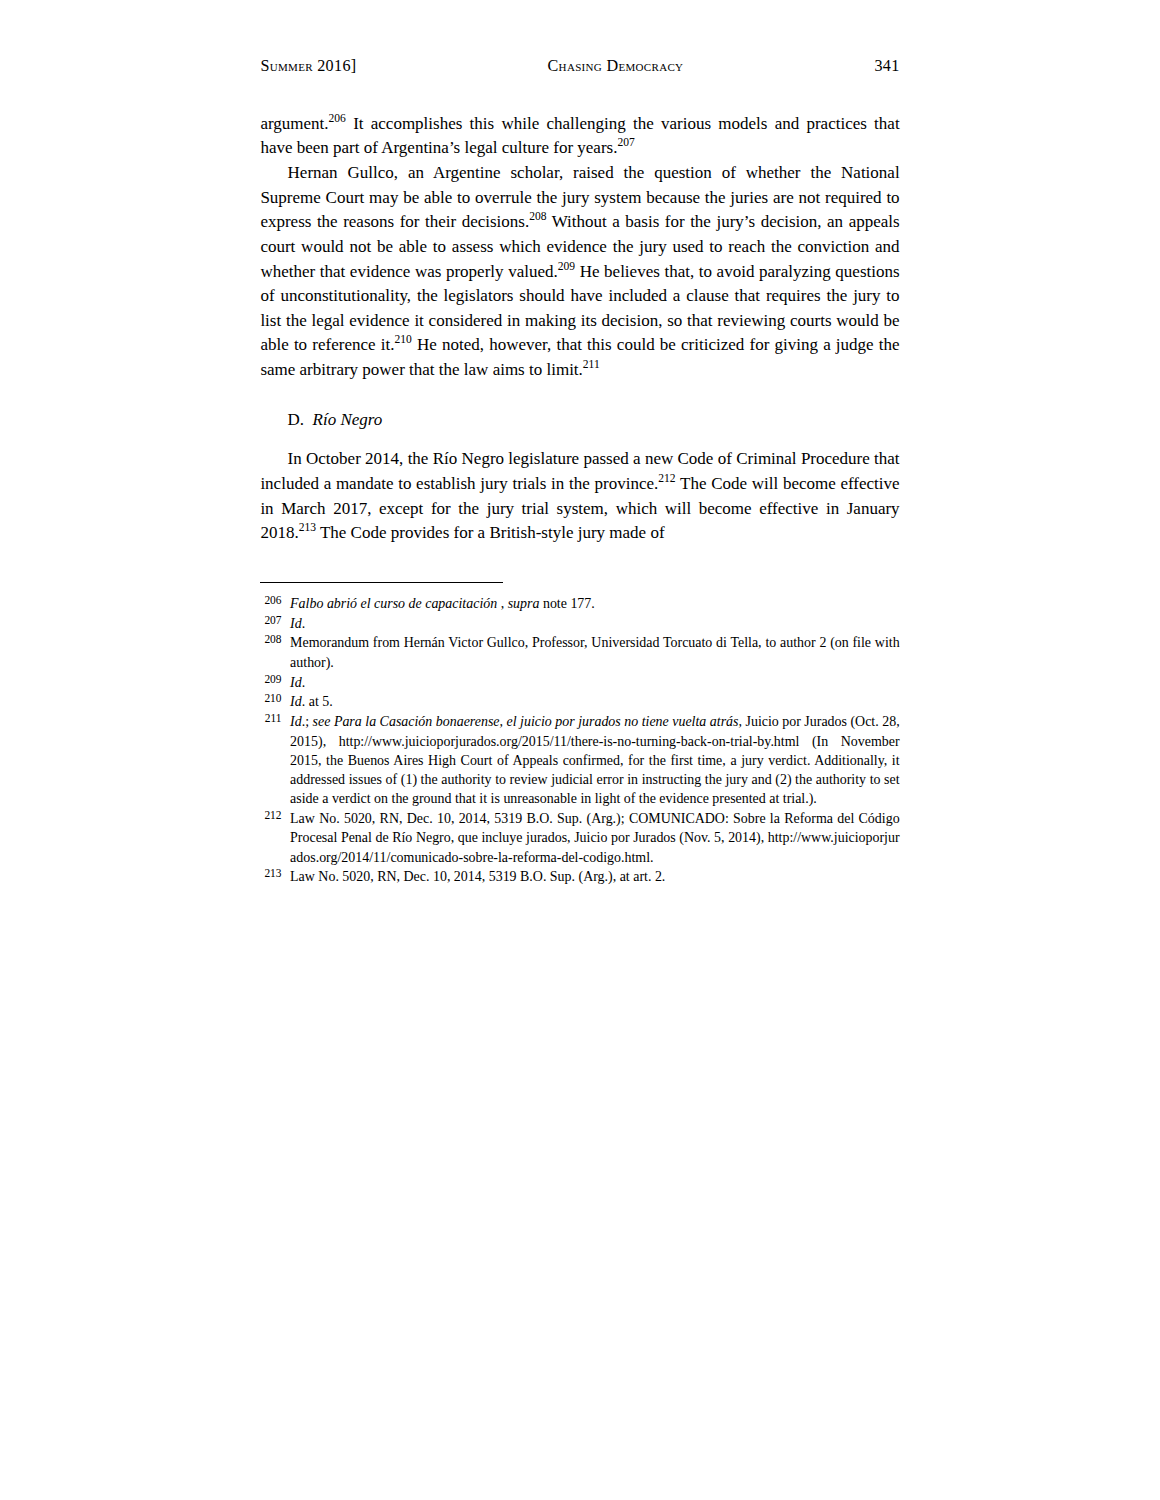Summer 2016] Chasing Democracy 341
argument.206 It accomplishes this while challenging the various models and practices that have been part of Argentina’s legal culture for years.207
Hernan Gullco, an Argentine scholar, raised the question of whether the National Supreme Court may be able to overrule the jury system because the juries are not required to express the reasons for their decisions.208 Without a basis for the jury’s decision, an appeals court would not be able to assess which evidence the jury used to reach the conviction and whether that evidence was properly valued.209 He believes that, to avoid paralyzing questions of unconstitutionality, the legislators should have included a clause that requires the jury to list the legal evidence it considered in making its decision, so that reviewing courts would be able to reference it.210 He noted, however, that this could be criticized for giving a judge the same arbitrary power that the law aims to limit.211
D. Río Negro
In October 2014, the Río Negro legislature passed a new Code of Criminal Procedure that included a mandate to establish jury trials in the province.212 The Code will become effective in March 2017, except for the jury trial system, which will become effective in January 2018.213 The Code provides for a British-style jury made of
206
Falbo abrió el curso de capacitación , supra note 177.
207
Id.
208
Memorandum from Hernán Victor Gullco, Professor, Universidad Torcuato di Tella, to author 2 (on file with author).
209
Id.
210
Id. at 5.
211
Id.; see Para la Casación bonaerense, el juicio por jurados no tiene vuelta atrás, Juicio por Jurados (Oct. 28, 2015), http://www.juicioporjurados.org/2015/11/there-is-no-turning-back-on-trial-by.html (In November 2015, the Buenos Aires High Court of Appeals confirmed, for the first time, a jury verdict. Additionally, it addressed issues of (1) the authority to review judicial error in instructing the jury and (2) the authority to set aside a verdict on the ground that it is unreasonable in light of the evidence presented at trial.).
212
Law No. 5020, RN, Dec. 10, 2014, 5319 B.O. Sup. (Arg.); COMUNICADO: Sobre la Reforma del Código Procesal Penal de Río Negro, que incluye jurados, Juicio por Jurados (Nov. 5, 2014), http://www.juicioporjurados.org/2014/11/comunicado-sobre-la-reforma-del-codigo.html.
213
Law No. 5020, RN, Dec. 10, 2014, 5319 B.O. Sup. (Arg.), at art. 2.